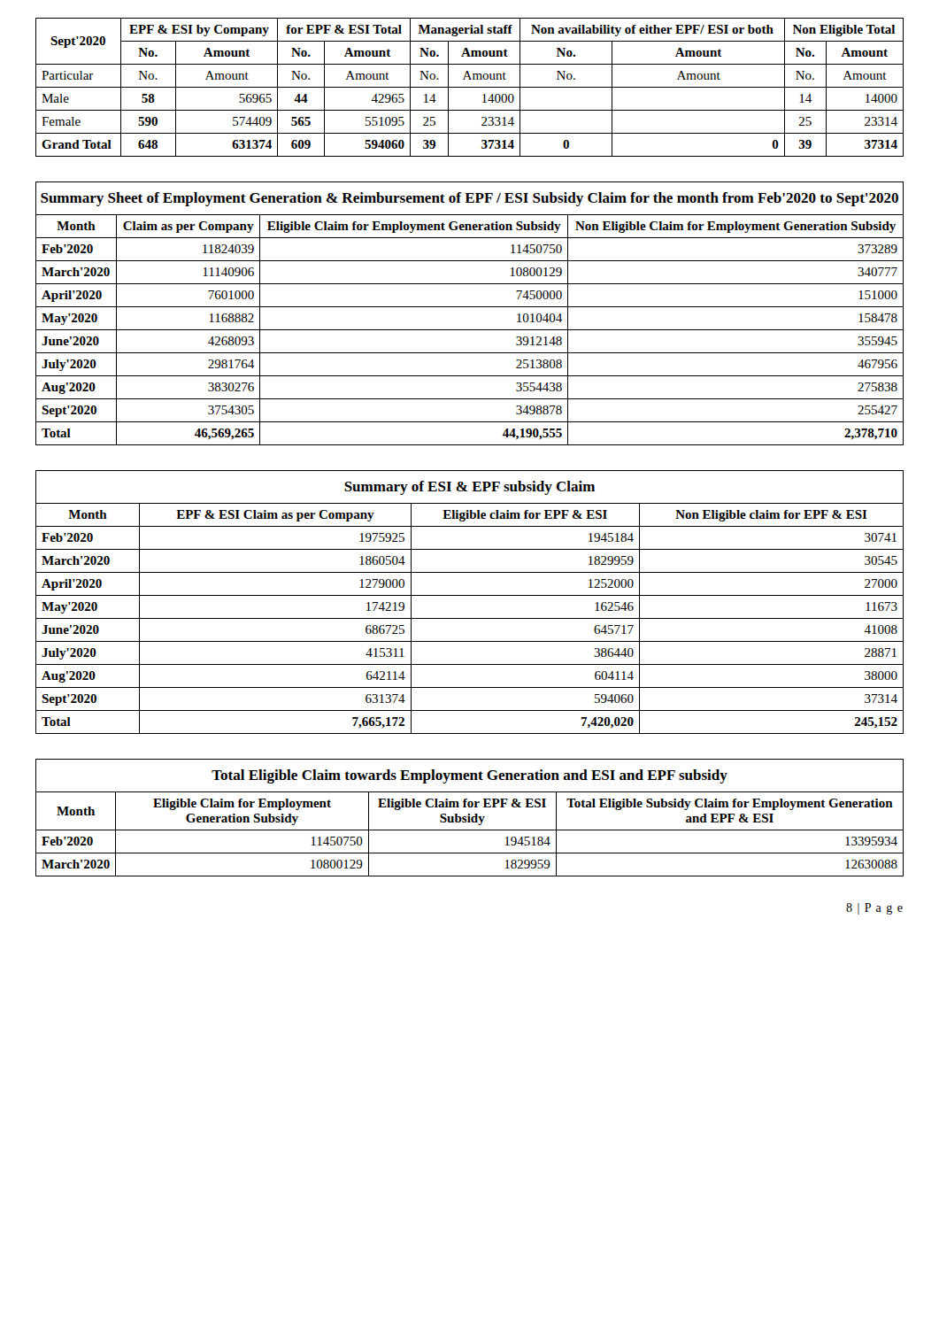| Sept'2020 | EPF & ESI by Company | for EPF & ESI Total | Managerial staff | Non availability of either EPF/ ESI or both | Non Eligible Total |
| --- | --- | --- | --- | --- | --- |
| No. | Amount | No. | Amount | No. | Amount | No. | Amount | No. | Amount |
| Particular | No. | Amount | No. | Amount | No. | Amount | No. | Amount | No. | Amount |
| Male | 58 | 56965 | 44 | 42965 | 14 | 14000 | | | 14 | 14000 |
| Female | 590 | 574409 | 565 | 551095 | 25 | 23314 | | | 25 | 23314 |
| Grand Total | 648 | 631374 | 609 | 594060 | 39 | 37314 | 0 | 0 | 39 | 37314 |
Summary Sheet of Employment Generation & Reimbursement of EPF / ESI Subsidy Claim for the month from Feb'2020 to Sept'2020
| Month | Claim as per Company | Eligible Claim for Employment Generation Subsidy | Non Eligible Claim for Employment Generation Subsidy |
| --- | --- | --- | --- |
| Feb'2020 | 11824039 | 11450750 | 373289 |
| March'2020 | 11140906 | 10800129 | 340777 |
| April'2020 | 7601000 | 7450000 | 151000 |
| May'2020 | 1168882 | 1010404 | 158478 |
| June'2020 | 4268093 | 3912148 | 355945 |
| July'2020 | 2981764 | 2513808 | 467956 |
| Aug'2020 | 3830276 | 3554438 | 275838 |
| Sept'2020 | 3754305 | 3498878 | 255427 |
| Total | 46,569,265 | 44,190,555 | 2,378,710 |
Summary of ESI & EPF subsidy Claim
| Month | EPF & ESI Claim as per Company | Eligible claim for EPF & ESI | Non Eligible claim for EPF & ESI |
| --- | --- | --- | --- |
| Feb'2020 | 1975925 | 1945184 | 30741 |
| March'2020 | 1860504 | 1829959 | 30545 |
| April'2020 | 1279000 | 1252000 | 27000 |
| May'2020 | 174219 | 162546 | 11673 |
| June'2020 | 686725 | 645717 | 41008 |
| July'2020 | 415311 | 386440 | 28871 |
| Aug'2020 | 642114 | 604114 | 38000 |
| Sept'2020 | 631374 | 594060 | 37314 |
| Total | 7,665,172 | 7,420,020 | 245,152 |
Total Eligible Claim towards Employment Generation and ESI and EPF subsidy
| Month | Eligible Claim for Employment Generation Subsidy | Eligible Claim for EPF & ESI Subsidy | Total Eligible Subsidy Claim for Employment Generation and EPF & ESI |
| --- | --- | --- | --- |
| Feb'2020 | 11450750 | 1945184 | 13395934 |
| March'2020 | 10800129 | 1829959 | 12630088 |
8 | P a g e